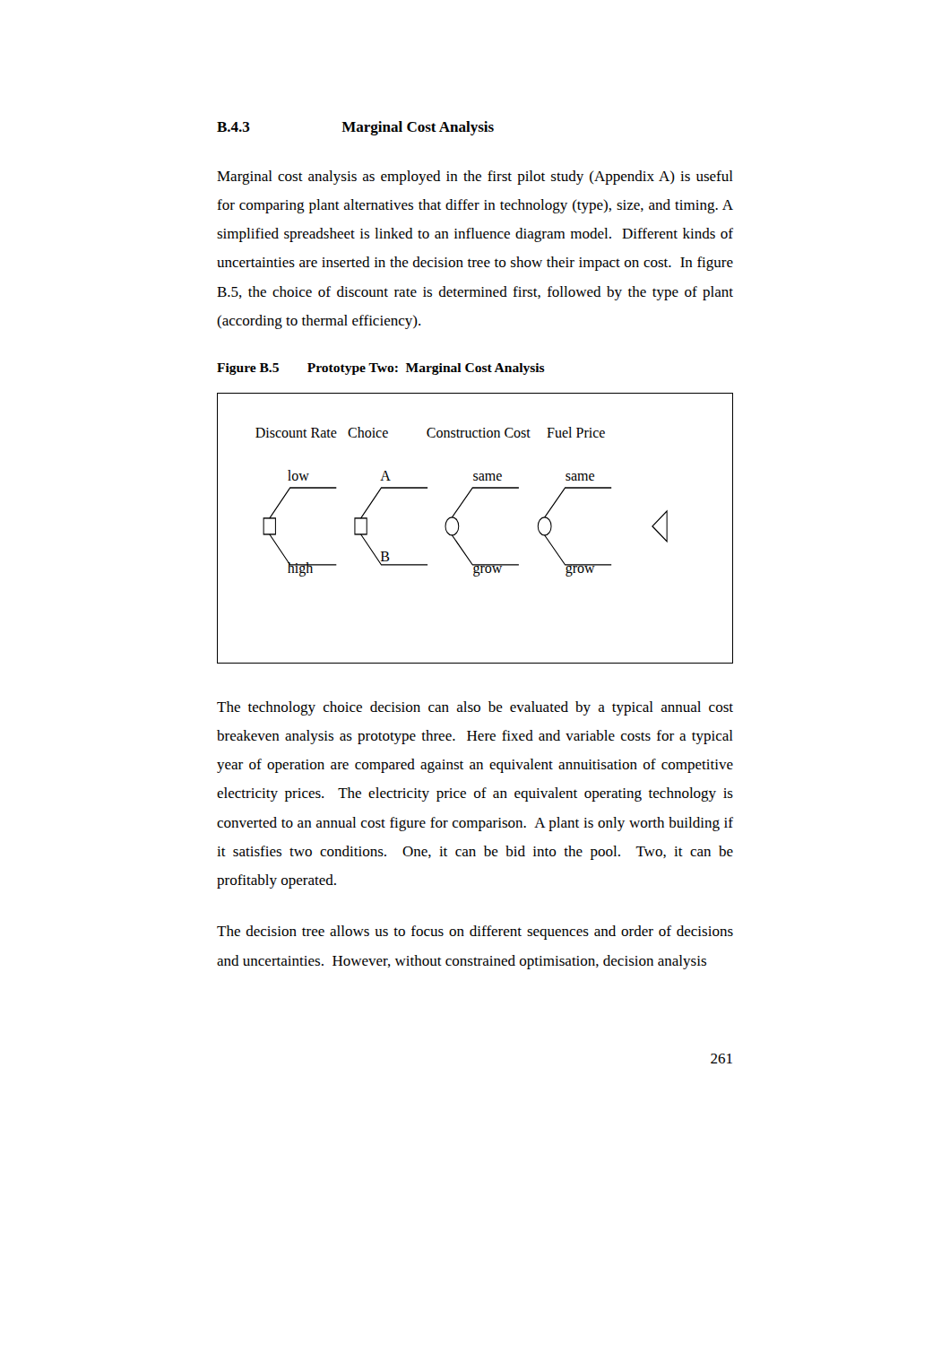B.4.3 Marginal Cost Analysis
Marginal cost analysis as employed in the first pilot study (Appendix A) is useful for comparing plant alternatives that differ in technology (type), size, and timing. A simplified spreadsheet is linked to an influence diagram model. Different kinds of uncertainties are inserted in the decision tree to show their impact on cost. In figure B.5, the choice of discount rate is determined first, followed by the type of plant (according to thermal efficiency).
Figure B.5 Prototype Two: Marginal Cost Analysis
Discount Rate Choice Construction Cost Fuel Price low high A B same grow same grow
The technology choice decision can also be evaluated by a typical annual cost breakeven analysis as prototype three. Here fixed and variable costs for a typical year of operation are compared against an equivalent annuitisation of competitive electricity prices. The electricity price of an equivalent operating technology is converted to an annual cost figure for comparison. A plant is only worth building if it satisfies two conditions. One, it can be bid into the pool. Two, it can be profitably operated.
The decision tree allows us to focus on different sequences and order of decisions and uncertainties. However, without constrained optimisation, decision analysis
261